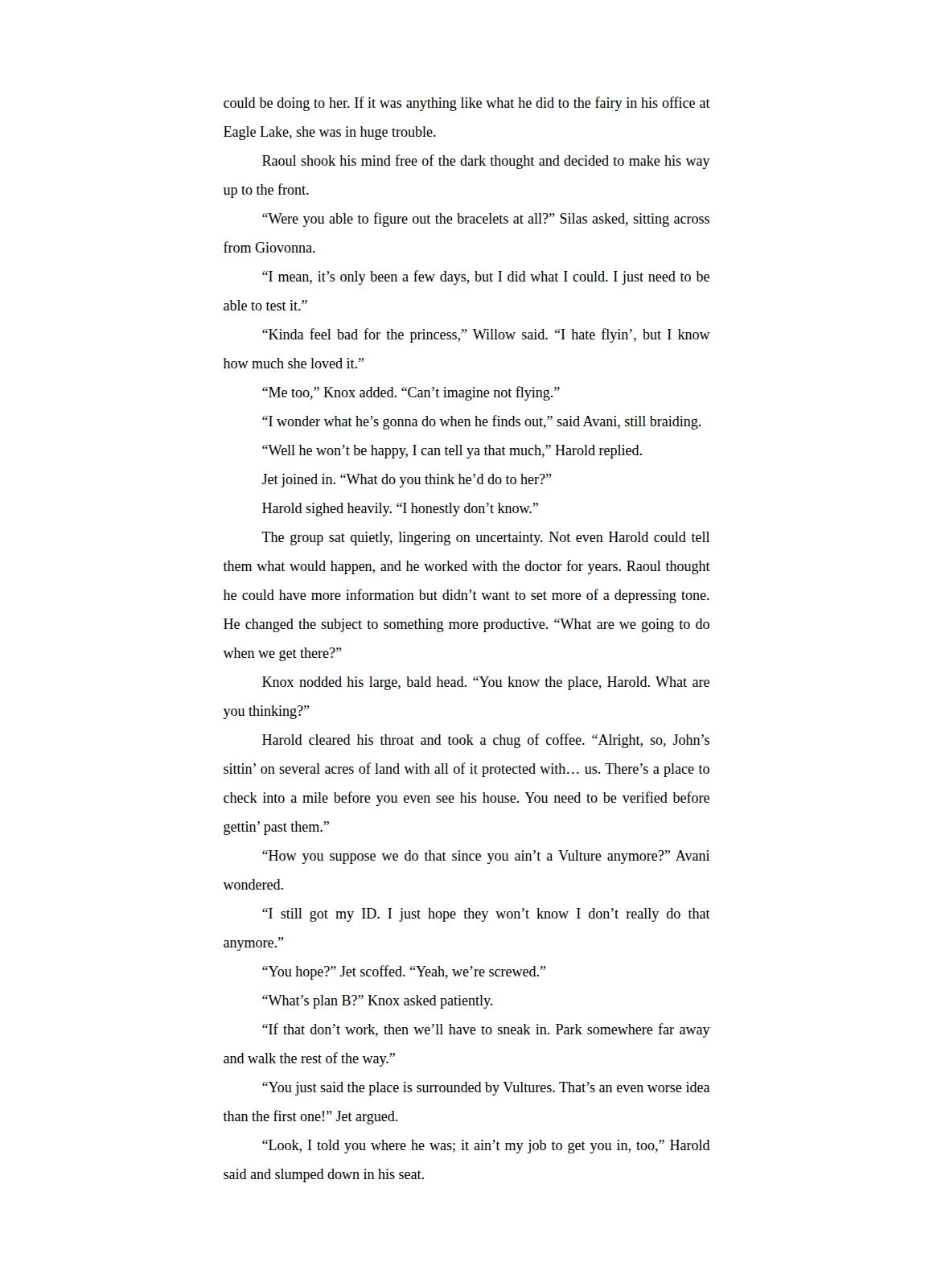could be doing to her. If it was anything like what he did to the fairy in his office at Eagle Lake, she was in huge trouble.
Raoul shook his mind free of the dark thought and decided to make his way up to the front.
“Were you able to figure out the bracelets at all?” Silas asked, sitting across from Giovonna.
“I mean, it’s only been a few days, but I did what I could. I just need to be able to test it.”
“Kinda feel bad for the princess,” Willow said. “I hate flyin’, but I know how much she loved it.”
“Me too,” Knox added. “Can’t imagine not flying.”
“I wonder what he’s gonna do when he finds out,” said Avani, still braiding.
“Well he won’t be happy, I can tell ya that much,” Harold replied.
Jet joined in. “What do you think he’d do to her?”
Harold sighed heavily. “I honestly don’t know.”
The group sat quietly, lingering on uncertainty. Not even Harold could tell them what would happen, and he worked with the doctor for years. Raoul thought he could have more information but didn’t want to set more of a depressing tone. He changed the subject to something more productive. “What are we going to do when we get there?”
Knox nodded his large, bald head. “You know the place, Harold. What are you thinking?”
Harold cleared his throat and took a chug of coffee. “Alright, so, John’s sittin’ on several acres of land with all of it protected with… us. There’s a place to check into a mile before you even see his house. You need to be verified before gettin’ past them.”
“How you suppose we do that since you ain’t a Vulture anymore?” Avani wondered.
“I still got my ID. I just hope they won’t know I don’t really do that anymore.”
“You hope?” Jet scoffed. “Yeah, we’re screwed.”
“What’s plan B?” Knox asked patiently.
“If that don’t work, then we’ll have to sneak in. Park somewhere far away and walk the rest of the way.”
“You just said the place is surrounded by Vultures. That’s an even worse idea than the first one!” Jet argued.
“Look, I told you where he was; it ain’t my job to get you in, too,” Harold said and slumped down in his seat.